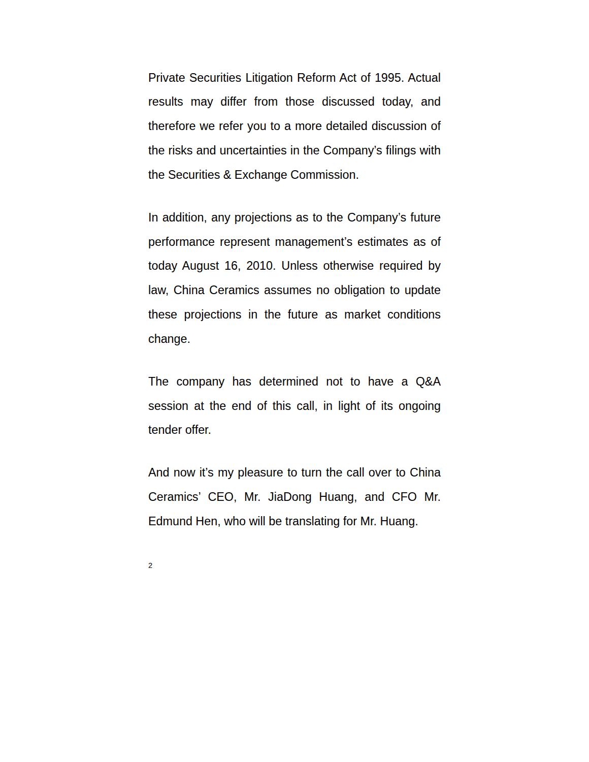Private Securities Litigation Reform Act of 1995. Actual results may differ from those discussed today, and therefore we refer you to a more detailed discussion of the risks and uncertainties in the Company’s filings with the Securities & Exchange Commission.
In addition, any projections as to the Company’s future performance represent management’s estimates as of today August 16, 2010. Unless otherwise required by law, China Ceramics assumes no obligation to update these projections in the future as market conditions change.
The company has determined not to have a Q&A session at the end of this call, in light of its ongoing tender offer.
And now it’s my pleasure to turn the call over to China Ceramics’ CEO, Mr. JiaDong Huang, and CFO Mr. Edmund Hen, who will be translating for Mr. Huang.
2